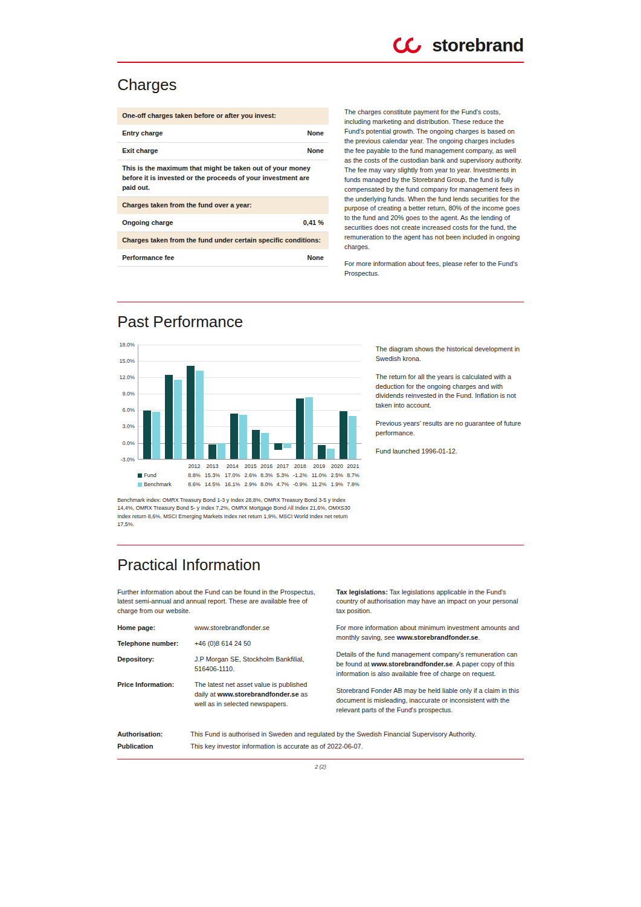storebrand
Charges
| One-off charges taken before or after you invest: |
| --- |
| Entry charge | None |
| Exit charge | None |
| This is the maximum that might be taken out of your money before it is invested or the proceeds of your investment are paid out. |
| Charges taken from the fund over a year: |
| Ongoing charge | 0,41 % |
| Charges taken from the fund under certain specific conditions: |
| Performance fee | None |
The charges constitute payment for the Fund's costs, including marketing and distribution. These reduce the Fund's potential growth. The ongoing charges is based on the previous calendar year. The ongoing charges includes the fee payable to the fund management company, as well as the costs of the custodian bank and supervisory authority. The fee may vary slightly from year to year. Investments in funds managed by the Storebrand Group, the fund is fully compensated by the fund company for management fees in the underlying funds. When the fund lends securities for the purpose of creating a better return, 80% of the income goes to the fund and 20% goes to the agent. As the lending of securities does not create increased costs for the fund, the remuneration to the agent has not been included in ongoing charges.
For more information about fees, please refer to the Fund's Prospectus.
Past Performance
18.0%
15.0%
12.0%
9.0%
6.0%
3.0%
0.0%
-3.0%
2018: -1.2 / -0.9 (negative: drawn below zero line)
| | 2012 | 2013 | 2014 | 2015 | 2016 | 2017 | 2018 | 2019 | 2020 | 2021 |
| Fund | 8.8% | 15.3% | 17.0% | 2.6% | 8.3% | 5.3% | -1.2% | 11.0% | 2.5% | 8.7% |
| Benchmark | 8.6% | 14.5% | 16.1% | 2.9% | 8.0% | 4.7% | -0.9% | 11.2% | 1.9% | 7.8% |
Benchmark index: OMRX Treasury Bond 1-3 y Index 28,8%, OMRX Treasury Bond 3-5 y Index 14,4%, OMRX Treasury Bond 5- y Index 7,2%, OMRX Mortgage Bond All Index 21,6%, OMXS30 Index return 8,6%, MSCI Emerging Markets Index net return 1,9%, MSCI World Index net return 17,5%.
The diagram shows the historical development in Swedish krona.
The return for all the years is calculated with a deduction for the ongoing charges and with dividends reinvested in the Fund. Inflation is not taken into account.
Previous years' results are no guarantee of future performance.
Fund launched 1996-01-12.
Practical Information
Further information about the Fund can be found in the Prospectus, latest semi-annual and annual report. These are available free of charge from our website.
| Home page: | www.storebrandfonder.se |
| Telephone number: | +46 (0)8 614 24 50 |
| Depository: | J.P Morgan SE, Stockholm Bankfilial, 516406-1110. |
| Price Information: | The latest net asset value is published daily at www.storebrandfonder.se as well as in selected newspapers. |
Tax legislations: Tax legislations applicable in the Fund's country of authorisation may have an impact on your personal tax position.
For more information about minimum investment amounts and monthly saving, see www.storebrandfonder.se.
Details of the fund management company's remuneration can be found at www.storebrandfonder.se. A paper copy of this information is also available free of charge on request.
Storebrand Fonder AB may be held liable only if a claim in this document is misleading, inaccurate or inconsistent with the relevant parts of the Fund's prospectus.
| Authorisation: | This Fund is authorised in Sweden and regulated by the Swedish Financial Supervisory Authority. |
| Publication | This key investor information is accurate as of 2022-06-07. |
2 (2)